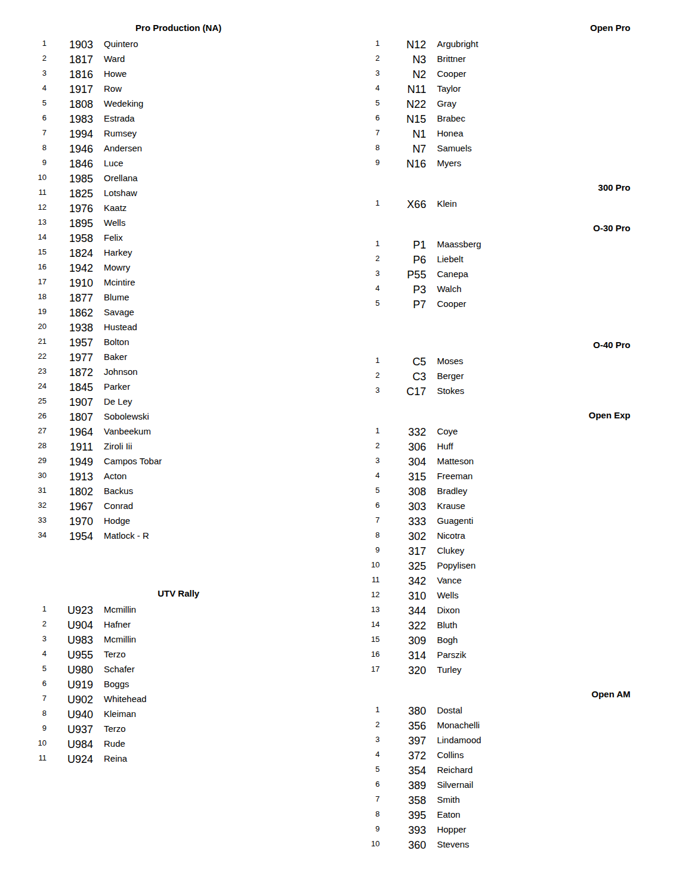Pro Production (NA)
| 1 | 1903 | Quintero |
| 2 | 1817 | Ward |
| 3 | 1816 | Howe |
| 4 | 1917 | Row |
| 5 | 1808 | Wedeking |
| 6 | 1983 | Estrada |
| 7 | 1994 | Rumsey |
| 8 | 1946 | Andersen |
| 9 | 1846 | Luce |
| 10 | 1985 | Orellana |
| 11 | 1825 | Lotshaw |
| 12 | 1976 | Kaatz |
| 13 | 1895 | Wells |
| 14 | 1958 | Felix |
| 15 | 1824 | Harkey |
| 16 | 1942 | Mowry |
| 17 | 1910 | Mcintire |
| 18 | 1877 | Blume |
| 19 | 1862 | Savage |
| 20 | 1938 | Hustead |
| 21 | 1957 | Bolton |
| 22 | 1977 | Baker |
| 23 | 1872 | Johnson |
| 24 | 1845 | Parker |
| 25 | 1907 | De Ley |
| 26 | 1807 | Sobolewski |
| 27 | 1964 | Vanbeekum |
| 28 | 1911 | Ziroli Iii |
| 29 | 1949 | Campos Tobar |
| 30 | 1913 | Acton |
| 31 | 1802 | Backus |
| 32 | 1967 | Conrad |
| 33 | 1970 | Hodge |
| 34 | 1954 | Matlock - R |
UTV Rally
| 1 | U923 | Mcmillin |
| 2 | U904 | Hafner |
| 3 | U983 | Mcmillin |
| 4 | U955 | Terzo |
| 5 | U980 | Schafer |
| 6 | U919 | Boggs |
| 7 | U902 | Whitehead |
| 8 | U940 | Kleiman |
| 9 | U937 | Terzo |
| 10 | U984 | Rude |
| 11 | U924 | Reina |
Open Pro
| 1 | N12 | Argubright |
| 2 | N3 | Brittner |
| 3 | N2 | Cooper |
| 4 | N11 | Taylor |
| 5 | N22 | Gray |
| 6 | N15 | Brabec |
| 7 | N1 | Honea |
| 8 | N7 | Samuels |
| 9 | N16 | Myers |
300 Pro
| 1 | X66 | Klein |
O-30 Pro
| 1 | P1 | Maassberg |
| 2 | P6 | Liebelt |
| 3 | P55 | Canepa |
| 4 | P3 | Walch |
| 5 | P7 | Cooper |
O-40 Pro
| 1 | C5 | Moses |
| 2 | C3 | Berger |
| 3 | C17 | Stokes |
Open Exp
| 1 | 332 | Coye |
| 2 | 306 | Huff |
| 3 | 304 | Matteson |
| 4 | 315 | Freeman |
| 5 | 308 | Bradley |
| 6 | 303 | Krause |
| 7 | 333 | Guagenti |
| 8 | 302 | Nicotra |
| 9 | 317 | Clukey |
| 10 | 325 | Popylisen |
| 11 | 342 | Vance |
| 12 | 310 | Wells |
| 13 | 344 | Dixon |
| 14 | 322 | Bluth |
| 15 | 309 | Bogh |
| 16 | 314 | Parszik |
| 17 | 320 | Turley |
Open AM
| 1 | 380 | Dostal |
| 2 | 356 | Monachelli |
| 3 | 397 | Lindamood |
| 4 | 372 | Collins |
| 5 | 354 | Reichard |
| 6 | 389 | Silvernail |
| 7 | 358 | Smith |
| 8 | 395 | Eaton |
| 9 | 393 | Hopper |
| 10 | 360 | Stevens |